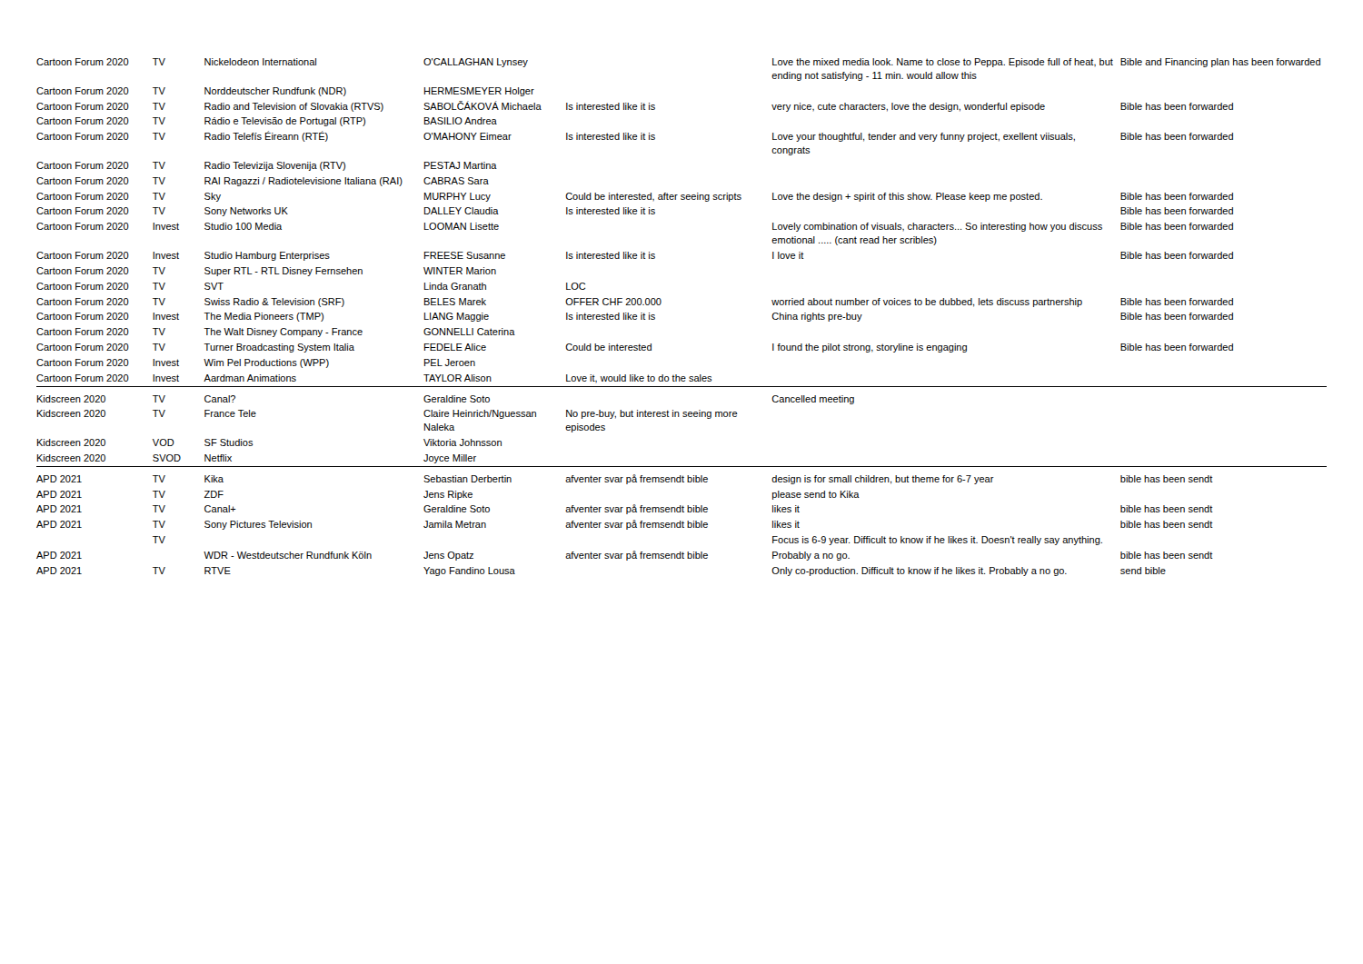| Cartoon Forum 2020 | TV | Nickelodeon International | O'CALLAGHAN Lynsey | | Love the mixed media look. Name to close to Peppa. Episode full of heat, but ending not satisfying - 11 min. would allow this | Bible and Financing plan has been forwarded |
| Cartoon Forum 2020 | TV | Norddeutscher Rundfunk (NDR) | HERMESMEYER Holger | | | |
| Cartoon Forum 2020 | TV | Radio and Television of Slovakia (RTVS) | SABOLČÁKOVÁ Michaela | Is interested like it is | very nice, cute characters, love the design, wonderful episode | Bible has been forwarded |
| Cartoon Forum 2020 | TV | Rádio e Televisão de Portugal (RTP) | BASILIO Andrea | | | |
| Cartoon Forum 2020 | TV | Radio Telefís Éireann (RTÉ) | O'MAHONY Eimear | Is interested like it is | Love your thoughtful, tender and very funny project, exellent viisuals, congrats | Bible has been forwarded |
| Cartoon Forum 2020 | TV | Radio Televizija Slovenija (RTV) | PESTAJ Martina | | | |
| Cartoon Forum 2020 | TV | RAI Ragazzi / Radiotelevisione Italiana (RAI) | CABRAS Sara | | | |
| Cartoon Forum 2020 | TV | Sky | MURPHY Lucy | Could be interested, after seeing scripts | Love the design + spirit of this show. Please keep me posted. | Bible has been forwarded |
| Cartoon Forum 2020 | TV | Sony Networks UK | DALLEY Claudia | Is interested like it is | | Bible has been forwarded |
| Cartoon Forum 2020 | Invest | Studio 100 Media | LOOMAN Lisette | | Lovely combination of visuals, characters... So interesting how you discuss emotional ..... (cant read her scribles) | Bible has been forwarded |
| Cartoon Forum 2020 | Invest | Studio Hamburg Enterprises | FREESE Susanne | Is interested like it is | I love it | Bible has been forwarded |
| Cartoon Forum 2020 | TV | Super RTL - RTL Disney Fernsehen | WINTER Marion | | | |
| Cartoon Forum 2020 | TV | SVT | Linda Granath | LOC | | |
| Cartoon Forum 2020 | TV | Swiss Radio & Television (SRF) | BELES Marek | OFFER CHF 200.000 | worried about number of voices to be dubbed, lets discuss partnership | Bible has been forwarded |
| Cartoon Forum 2020 | Invest | The Media Pioneers (TMP) | LIANG Maggie | Is interested like it is | China rights pre-buy | Bible has been forwarded |
| Cartoon Forum 2020 | TV | The Walt Disney Company - France | GONNELLI Caterina | | | |
| Cartoon Forum 2020 | TV | Turner Broadcasting System Italia | FEDELE Alice | Could be interested | I found the pilot strong, storyline is engaging | Bible has been forwarded |
| Cartoon Forum 2020 | Invest | Wim Pel Productions (WPP) | PEL Jeroen | | | |
| Cartoon Forum 2020 | Invest | Aardman Animations | TAYLOR Alison | Love it, would like to do the sales | | |
| Kidscreen 2020 | TV | Canal? | Geraldine Soto | | Cancelled meeting | |
| Kidscreen 2020 | TV | France Tele | Claire Heinrich/Nguessan Naleka | No pre-buy, but interest in seeing more episodes | | |
| Kidscreen 2020 | VOD | SF Studios | Viktoria Johnsson | | | |
| Kidscreen 2020 | SVOD | Netflix | Joyce Miller | | | |
| APD 2021 | TV | Kika | Sebastian Derbertin | afventer svar på fremsendt bible | design is for small children, but theme for 6-7 year | bible has been sendt |
| APD 2021 | TV | ZDF | Jens Ripke | | please send to Kika | |
| APD 2021 | TV | Canal+ | Geraldine Soto | afventer svar på fremsendt bible | likes it | bible has been sendt |
| APD 2021 | TV | Sony Pictures Television | Jamila Metran | afventer svar på fremsendt bible | likes it | bible has been sendt |
| | TV | | | | Focus is 6-9 year. Difficult to know if he likes it. Doesn't really say anything. | |
| APD 2021 | | WDR - Westdeutscher Rundfunk Köln | Jens Opatz | afventer svar på fremsendt bible | Probably a no go. | bible has been sendt |
| APD 2021 | TV | RTVE | Yago Fandino Lousa | | Only co-production. Difficult to know if he likes it. Probably a no go. | send bible |